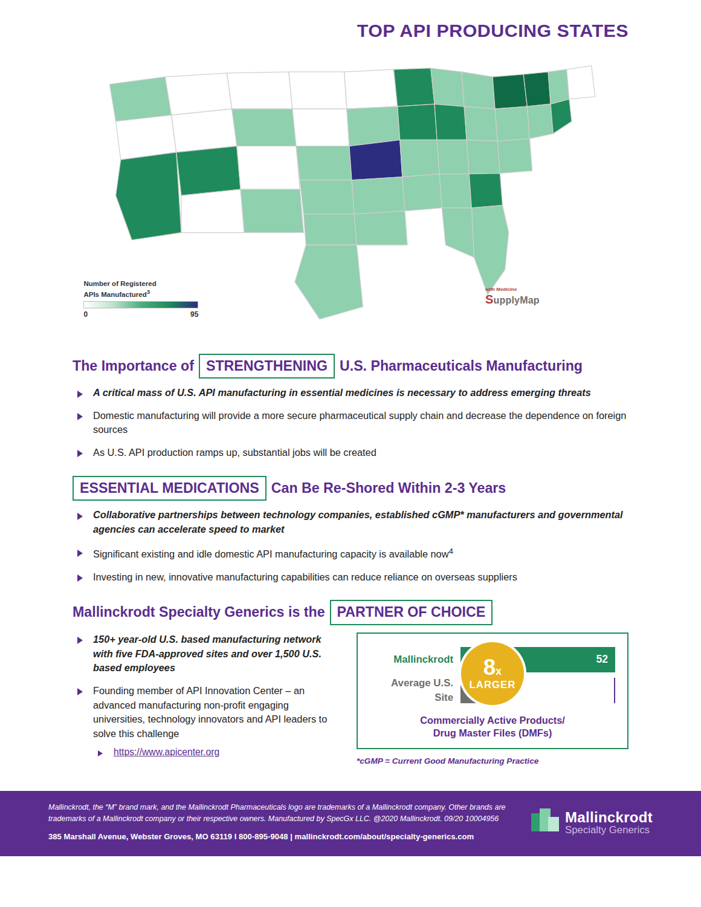TOP API PRODUCING STATES
Number of Registered
APIs Manufactured3
095
with Medicine SupplyMap
The Importance of STRENGTHENING U.S. Pharmaceuticals Manufacturing
A critical mass of U.S. API manufacturing in essential medicines is necessary to address emerging threats
Domestic manufacturing will provide a more secure pharmaceutical supply chain and decrease the dependence on foreign sources
As U.S. API production ramps up, substantial jobs will be created
ESSENTIAL MEDICATIONS Can Be Re-Shored Within 2-3 Years
Collaborative partnerships between technology companies, established cGMP* manufacturers and governmental agencies can accelerate speed to market
Significant existing and idle domestic API manufacturing capacity is available now4
Investing in new, innovative manufacturing capabilities can reduce reliance on overseas suppliers
Mallinckrodt Specialty Generics is the PARTNER OF CHOICE
150+ year-old U.S. based manufacturing network with five FDA-approved sites and over 1,500 U.S. based employees
Founding member of API Innovation Center – an advanced manufacturing non-profit engaging universities, technology innovators and API leaders to solve this challenge
https://www.apicenter.org
8x LARGER
Mallinckrodt
52
Average U.S. Site
6
Commercially Active Products/
Drug Master Files (DMFs)
*cGMP = Current Good Manufacturing Practice
Mallinckrodt, the “M” brand mark, and the Mallinckrodt Pharmaceuticals logo are trademarks of a Mallinckrodt company. Other brands are trademarks of a Mallinckrodt company or their respective owners. Manufactured by SpecGx LLC. @2020 Mallinckrodt. 09/20 10004956
385 Marshall Avenue, Webster Groves, MO 63119 I 800-895-9048 | mallinckrodt.com/about/specialty-generics.com
Mallinckrodt
Specialty Generics